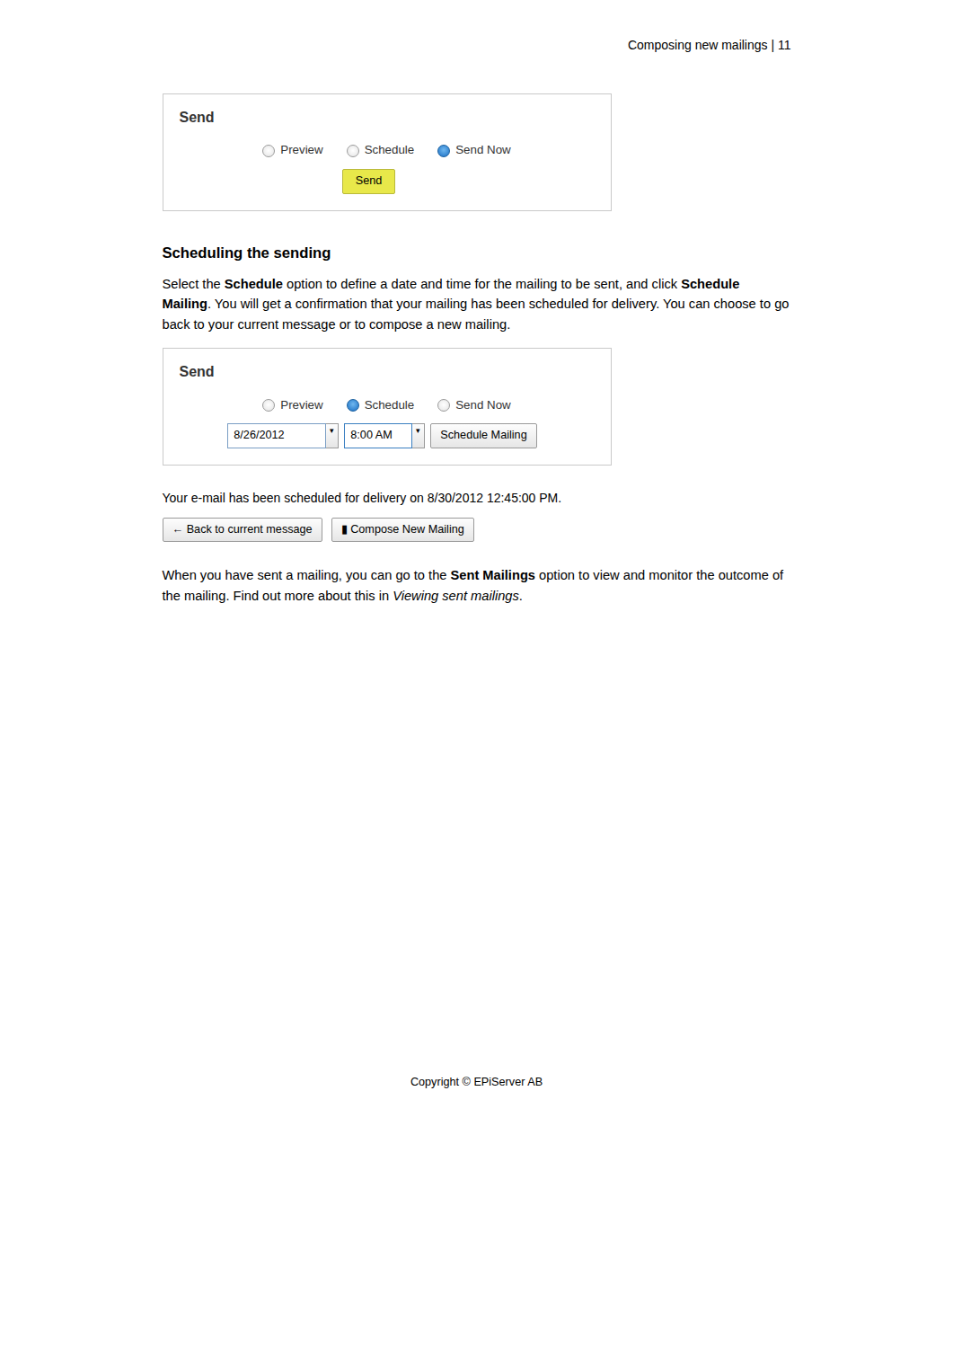Composing new mailings | 11
Send
Preview Schedule Send Now
Send
Scheduling the sending
Select the Schedule option to define a date and time for the mailing to be sent, and click Schedule Mailing. You will get a confirmation that your mailing has been scheduled for delivery. You can choose to go back to your current message or to compose a new mailing.
Send
Preview Schedule Send Now
8/26/2012▾ 8:00 AM▾ Schedule Mailing
Your e-mail has been scheduled for delivery on 8/30/2012 12:45:00 PM.
← Back to current message ▮ Compose New Mailing
When you have sent a mailing, you can go to the Sent Mailings option to view and monitor the outcome of the mailing. Find out more about this in Viewing sent mailings.
Copyright © EPiServer AB